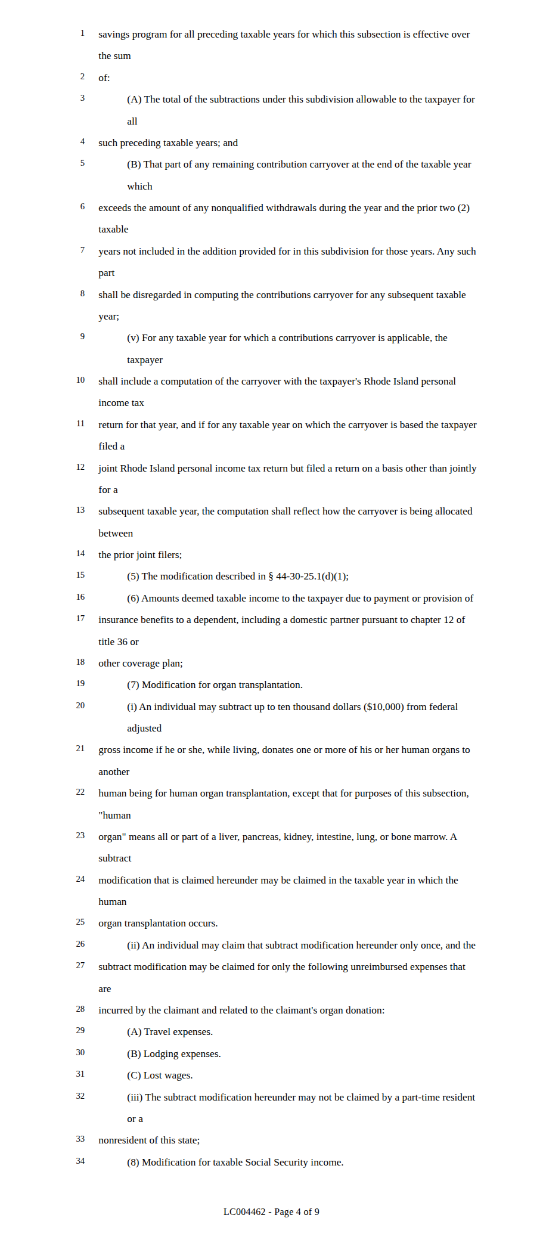savings program for all preceding taxable years for which this subsection is effective over the sum
of:
(A) The total of the subtractions under this subdivision allowable to the taxpayer for all
such preceding taxable years; and
(B) That part of any remaining contribution carryover at the end of the taxable year which
exceeds the amount of any nonqualified withdrawals during the year and the prior two (2) taxable
years not included in the addition provided for in this subdivision for those years. Any such part
shall be disregarded in computing the contributions carryover for any subsequent taxable year;
(v) For any taxable year for which a contributions carryover is applicable, the taxpayer
shall include a computation of the carryover with the taxpayer's Rhode Island personal income tax
return for that year, and if for any taxable year on which the carryover is based the taxpayer filed a
joint Rhode Island personal income tax return but filed a return on a basis other than jointly for a
subsequent taxable year, the computation shall reflect how the carryover is being allocated between
the prior joint filers;
(5) The modification described in § 44-30-25.1(d)(1);
(6) Amounts deemed taxable income to the taxpayer due to payment or provision of
insurance benefits to a dependent, including a domestic partner pursuant to chapter 12 of title 36 or
other coverage plan;
(7) Modification for organ transplantation.
(i) An individual may subtract up to ten thousand dollars ($10,000) from federal adjusted
gross income if he or she, while living, donates one or more of his or her human organs to another
human being for human organ transplantation, except that for purposes of this subsection, "human
organ" means all or part of a liver, pancreas, kidney, intestine, lung, or bone marrow. A subtract
modification that is claimed hereunder may be claimed in the taxable year in which the human
organ transplantation occurs.
(ii) An individual may claim that subtract modification hereunder only once, and the
subtract modification may be claimed for only the following unreimbursed expenses that are
incurred by the claimant and related to the claimant's organ donation:
(A) Travel expenses.
(B) Lodging expenses.
(C) Lost wages.
(iii) The subtract modification hereunder may not be claimed by a part-time resident or a
nonresident of this state;
(8) Modification for taxable Social Security income.
LC004462 - Page 4 of 9